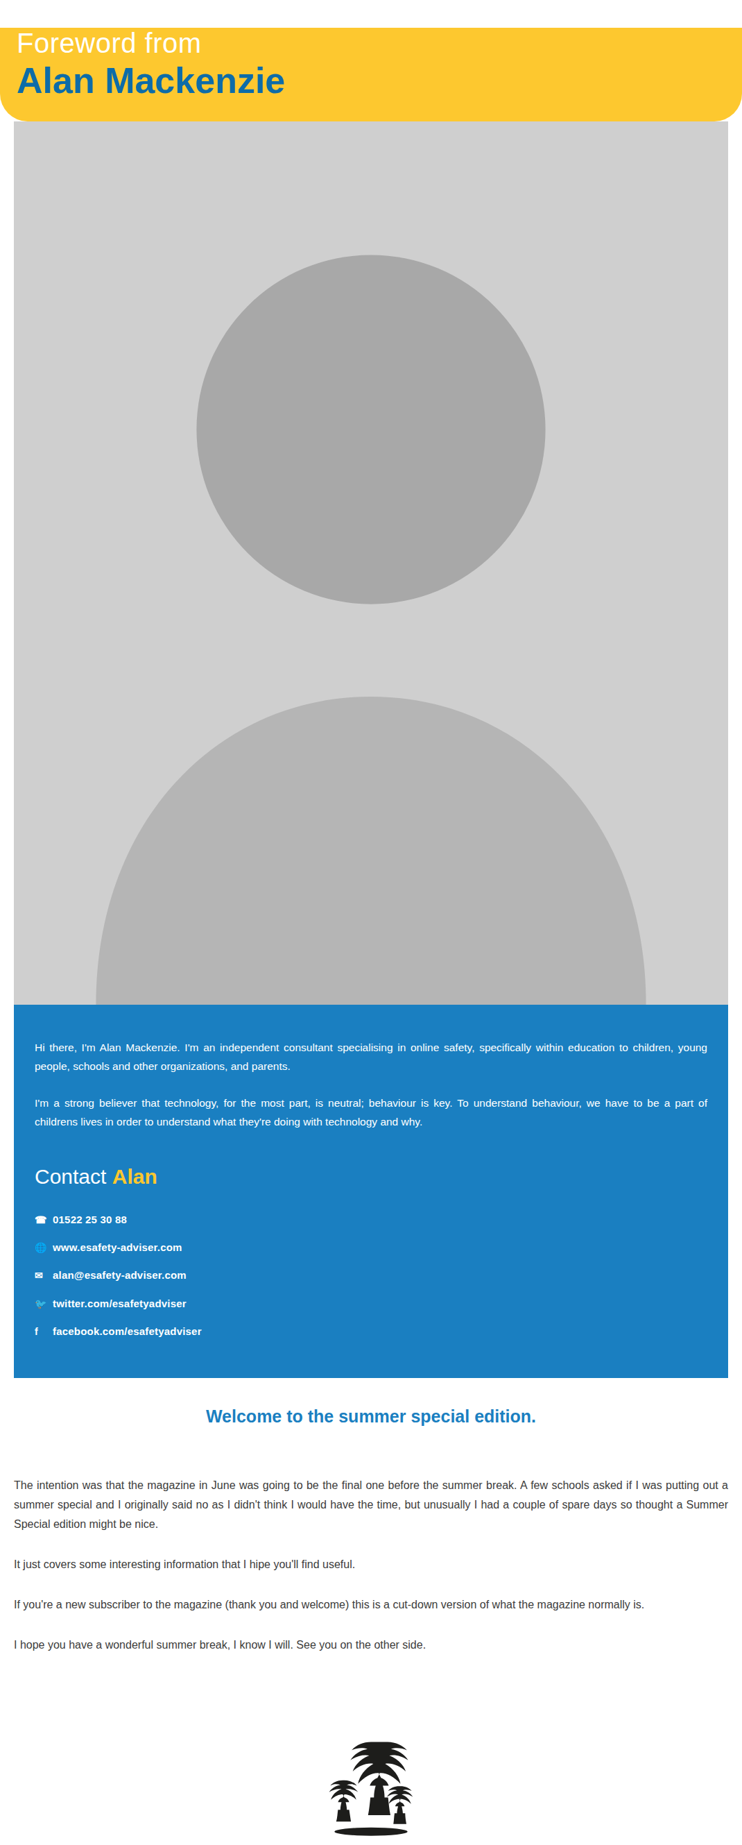Foreword fromAlan Mackenzie
Hi there, I'm Alan Mackenzie. I'm an independent consultant specialising in online safety, specifically within education to children, young people, schools and other organizations, and parents.
I'm a strong believer that technology, for the most part, is neutral; behaviour is key. To understand behaviour, we have to be a part of childrens lives in order to understand what they're doing with technology and why.
Contact Alan
☎01522 25 30 88
🌐www.esafety-adviser.com
✉alan@esafety-adviser.com
🐦twitter.com/esafetyadviser
ffacebook.com/esafetyadviser
Welcome to the summer special edition.
The intention was that the magazine in June was going to be the final one before the summer break. A few schools asked if I was putting out a summer special and I originally said no as I didn't think I would have the time, but unusually I had a couple of spare days so thought a Summer Special edition might be nice.
It just covers some interesting information that I hipe you'll find useful.
If you're a new subscriber to the magazine (thank you and welcome) this is a cut-down version of what the magazine normally is.
I hope you have a wonderful summer break, I know I will. See you on the other side.